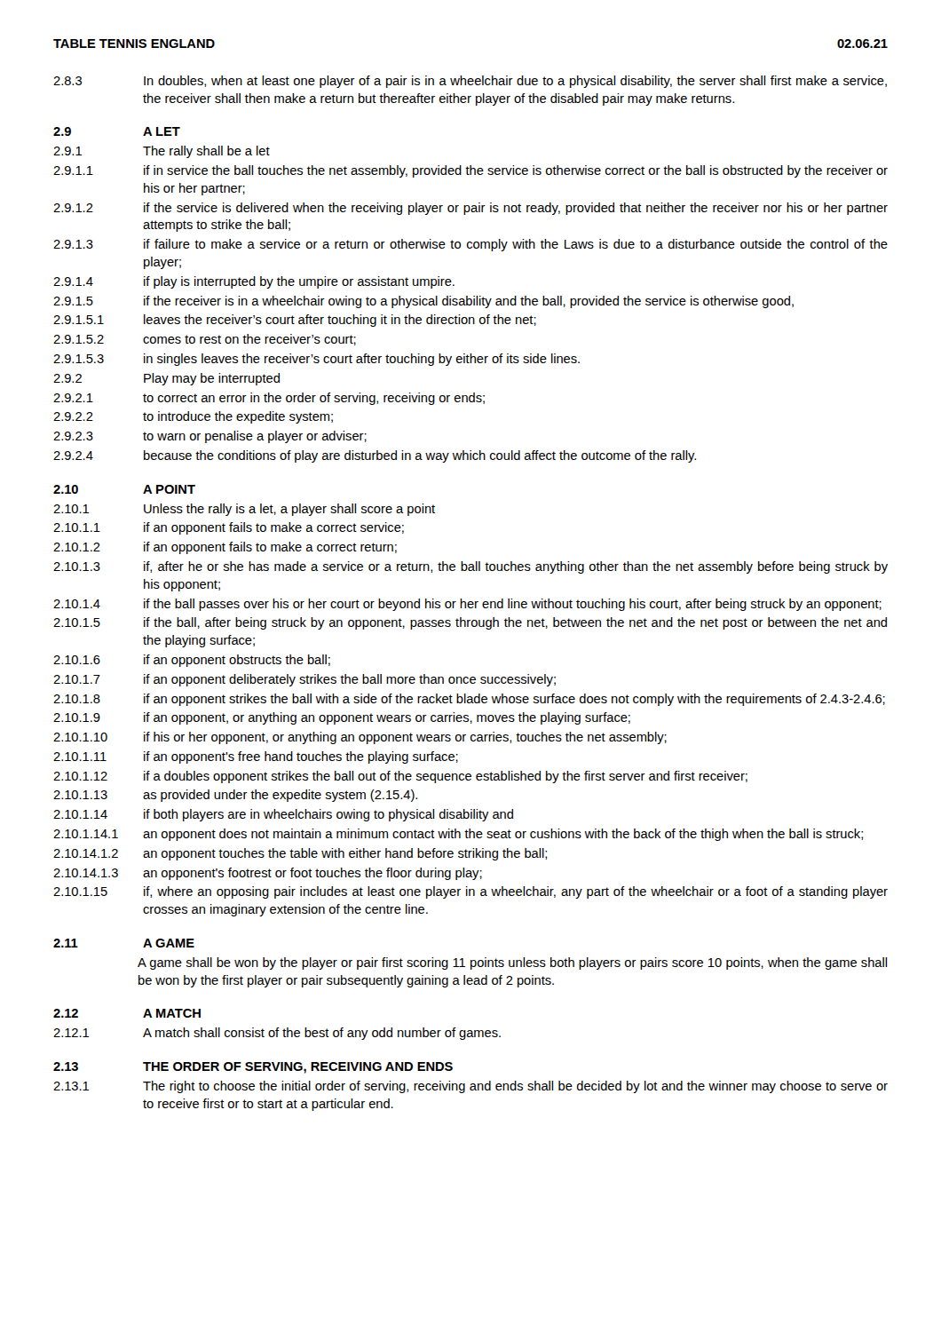TABLE TENNIS ENGLAND 02.06.21
2.8.3
In doubles, when at least one player of a pair is in a wheelchair due to a physical disability, the server shall first make a service, the receiver shall then make a return but thereafter either player of the disabled pair may make returns.
2.9
A LET
2.9.1
The rally shall be a let
2.9.1.1
if in service the ball touches the net assembly, provided the service is otherwise correct or the ball is obstructed by the receiver or his or her partner;
2.9.1.2
if the service is delivered when the receiving player or pair is not ready, provided that neither the receiver nor his or her partner attempts to strike the ball;
2.9.1.3
if failure to make a service or a return or otherwise to comply with the Laws is due to a disturbance outside the control of the player;
2.9.1.4
if play is interrupted by the umpire or assistant umpire.
2.9.1.5
if the receiver is in a wheelchair owing to a physical disability and the ball, provided the service is otherwise good,
2.9.1.5.1
leaves the receiver’s court after touching it in the direction of the net;
2.9.1.5.2
comes to rest on the receiver’s court;
2.9.1.5.3
in singles leaves the receiver’s court after touching by either of its side lines.
2.9.2
Play may be interrupted
2.9.2.1
to correct an error in the order of serving, receiving or ends;
2.9.2.2
to introduce the expedite system;
2.9.2.3
to warn or penalise a player or adviser;
2.9.2.4
because the conditions of play are disturbed in a way which could affect the outcome of the rally.
2.10
A POINT
2.10.1
Unless the rally is a let, a player shall score a point
2.10.1.1
if an opponent fails to make a correct service;
2.10.1.2
if an opponent fails to make a correct return;
2.10.1.3
if, after he or she has made a service or a return, the ball touches anything other than the net assembly before being struck by his opponent;
2.10.1.4
if the ball passes over his or her court or beyond his or her end line without touching his court, after being struck by an opponent;
2.10.1.5
if the ball, after being struck by an opponent, passes through the net, between the net and the net post or between the net and the playing surface;
2.10.1.6
if an opponent obstructs the ball;
2.10.1.7
if an opponent deliberately strikes the ball more than once successively;
2.10.1.8
if an opponent strikes the ball with a side of the racket blade whose surface does not comply with the requirements of 2.4.3-2.4.6;
2.10.1.9
if an opponent, or anything an opponent wears or carries, moves the playing surface;
2.10.1.10
if his or her opponent, or anything an opponent wears or carries, touches the net assembly;
2.10.1.11
if an opponent's free hand touches the playing surface;
2.10.1.12
if a doubles opponent strikes the ball out of the sequence established by the first server and first receiver;
2.10.1.13
as provided under the expedite system (2.15.4).
2.10.1.14
if both players are in wheelchairs owing to physical disability and
2.10.1.14.1
an opponent does not maintain a minimum contact with the seat or cushions with the back of the thigh when the ball is struck;
2.10.14.1.2
an opponent touches the table with either hand before striking the ball;
2.10.14.1.3
an opponent's footrest or foot touches the floor during play;
2.10.1.15
if, where an opposing pair includes at least one player in a wheelchair, any part of the wheelchair or a foot of a standing player crosses an imaginary extension of the centre line.
2.11
A GAME
A game shall be won by the player or pair first scoring 11 points unless both players or pairs score 10 points, when the game shall be won by the first player or pair subsequently gaining a lead of 2 points.
2.12
A MATCH
2.12.1
A match shall consist of the best of any odd number of games.
2.13
THE ORDER OF SERVING, RECEIVING AND ENDS
2.13.1
The right to choose the initial order of serving, receiving and ends shall be decided by lot and the winner may choose to serve or to receive first or to start at a particular end.